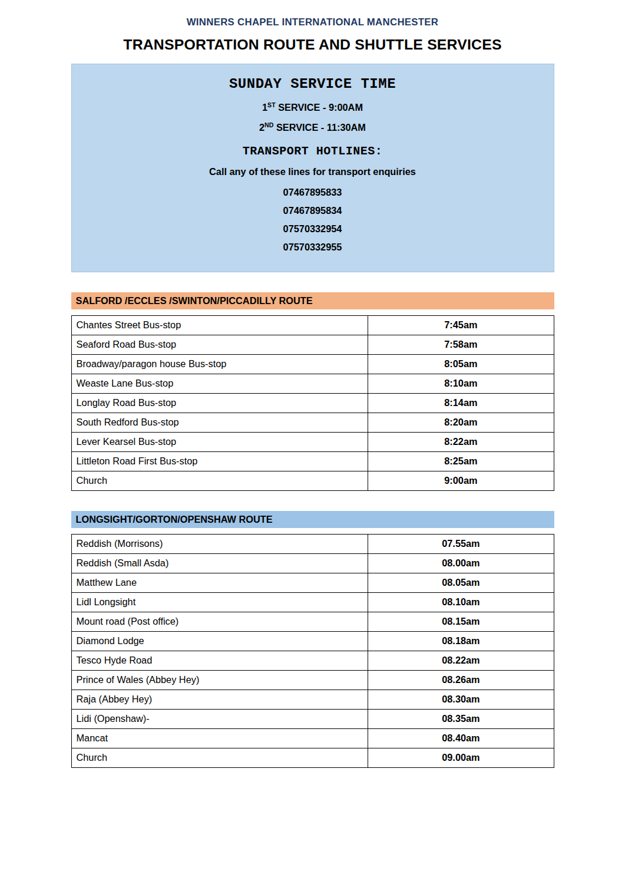WINNERS CHAPEL INTERNATIONAL MANCHESTER
TRANSPORTATION ROUTE AND SHUTTLE SERVICES
SUNDAY SERVICE TIME
1ST SERVICE - 9:00AM
2ND SERVICE - 11:30AM
TRANSPORT HOTLINES:
Call any of these lines for transport enquiries
07467895833
07467895834
07570332954
07570332955
SALFORD /ECCLES /SWINTON/PICCADILLY ROUTE
| Chantes Street Bus-stop | 7:45am |
| Seaford Road Bus-stop | 7:58am |
| Broadway/paragon house Bus-stop | 8:05am |
| Weaste Lane Bus-stop | 8:10am |
| Longlay Road Bus-stop | 8:14am |
| South Redford Bus-stop | 8:20am |
| Lever Kearsel Bus-stop | 8:22am |
| Littleton Road First Bus-stop | 8:25am |
| Church | 9:00am |
LONGSIGHT/GORTON/OPENSHAW ROUTE
| Reddish (Morrisons) | 07.55am |
| Reddish (Small Asda) | 08.00am |
| Matthew Lane | 08.05am |
| Lidl Longsight | 08.10am |
| Mount road (Post office) | 08.15am |
| Diamond Lodge | 08.18am |
| Tesco Hyde Road | 08.22am |
| Prince of Wales (Abbey Hey) | 08.26am |
| Raja (Abbey Hey) | 08.30am |
| Lidi (Openshaw)- | 08.35am |
| Mancat | 08.40am |
| Church | 09.00am |